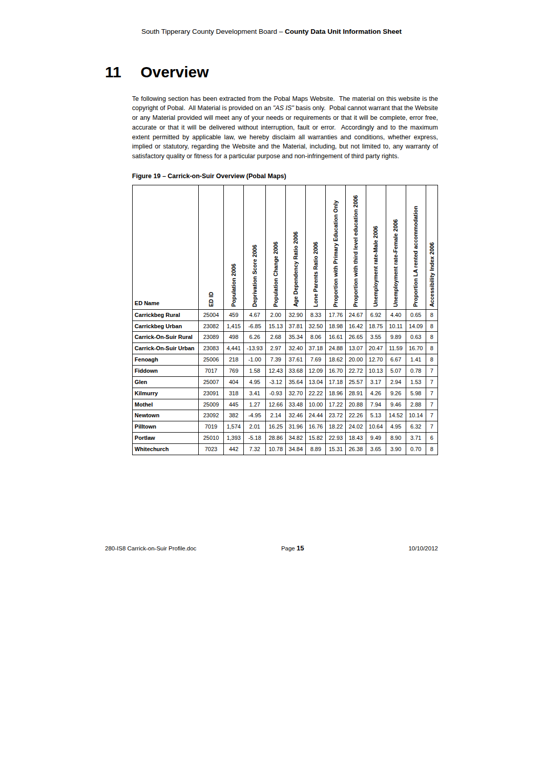South Tipperary County Development Board – County Data Unit Information Sheet
11 Overview
Te following section has been extracted from the Pobal Maps Website. The material on this website is the copyright of Pobal. All Material is provided on an "AS IS" basis only. Pobal cannot warrant that the Website or any Material provided will meet any of your needs or requirements or that it will be complete, error free, accurate or that it will be delivered without interruption, fault or error. Accordingly and to the maximum extent permitted by applicable law, we hereby disclaim all warranties and conditions, whether express, implied or statutory, regarding the Website and the Material, including, but not limited to, any warranty of satisfactory quality or fitness for a particular purpose and non-infringement of third party rights.
Figure 19 – Carrick-on-Suir Overview (Pobal Maps)
| ED Name | ED ID | Population 2006 | Deprivation Score 2006 | Population Change 2006 | Age Dependency Ratio 2006 | Lone Parents Ratio 2006 | Proportion with Primary Education Only | Proportion with third level education 2006 | Unemployment rate-Male 2006 | Unemployment rate-Female 2006 | Proportion LA rented accommodation | Accessibility Index 2006 |
| --- | --- | --- | --- | --- | --- | --- | --- | --- | --- | --- | --- | --- |
| Carrickbeg Rural | 25004 | 459 | 4.67 | 2.00 | 32.90 | 8.33 | 17.76 | 24.67 | 6.92 | 4.40 | 0.65 | 8 |
| Carrickbeg Urban | 23082 | 1,415 | -6.85 | 15.13 | 37.81 | 32.50 | 18.98 | 16.42 | 18.75 | 10.11 | 14.09 | 8 |
| Carrick-On-Suir Rural | 23089 | 498 | 6.26 | 2.68 | 35.34 | 8.06 | 16.61 | 26.65 | 3.55 | 9.89 | 0.63 | 8 |
| Carrick-On-Suir Urban | 23083 | 4,441 | -13.93 | 2.97 | 32.40 | 37.18 | 24.88 | 13.07 | 20.47 | 11.59 | 16.70 | 8 |
| Fenoagh | 25006 | 218 | -1.00 | 7.39 | 37.61 | 7.69 | 18.62 | 20.00 | 12.70 | 6.67 | 1.41 | 8 |
| Fiddown | 7017 | 769 | 1.58 | 12.43 | 33.68 | 12.09 | 16.70 | 22.72 | 10.13 | 5.07 | 0.78 | 7 |
| Glen | 25007 | 404 | 4.95 | -3.12 | 35.64 | 13.04 | 17.18 | 25.57 | 3.17 | 2.94 | 1.53 | 7 |
| Kilmurry | 23091 | 318 | 3.41 | -0.93 | 32.70 | 22.22 | 18.96 | 28.91 | 4.26 | 9.26 | 5.98 | 7 |
| Mothel | 25009 | 445 | 1.27 | 12.66 | 33.48 | 10.00 | 17.22 | 20.88 | 7.94 | 9.46 | 2.88 | 7 |
| Newtown | 23092 | 382 | -4.95 | 2.14 | 32.46 | 24.44 | 23.72 | 22.26 | 5.13 | 14.52 | 10.14 | 7 |
| Pilltown | 7019 | 1,574 | 2.01 | 16.25 | 31.96 | 16.76 | 18.22 | 24.02 | 10.64 | 4.95 | 6.32 | 7 |
| Portlaw | 25010 | 1,393 | -5.18 | 28.86 | 34.82 | 15.82 | 22.93 | 18.43 | 9.49 | 8.90 | 3.71 | 6 |
| Whitechurch | 7023 | 442 | 7.32 | 10.78 | 34.84 | 8.89 | 15.31 | 26.38 | 3.65 | 3.90 | 0.70 | 8 |
280-IS8 Carrick-on-Suir Profile.doc
Page 15
10/10/2012